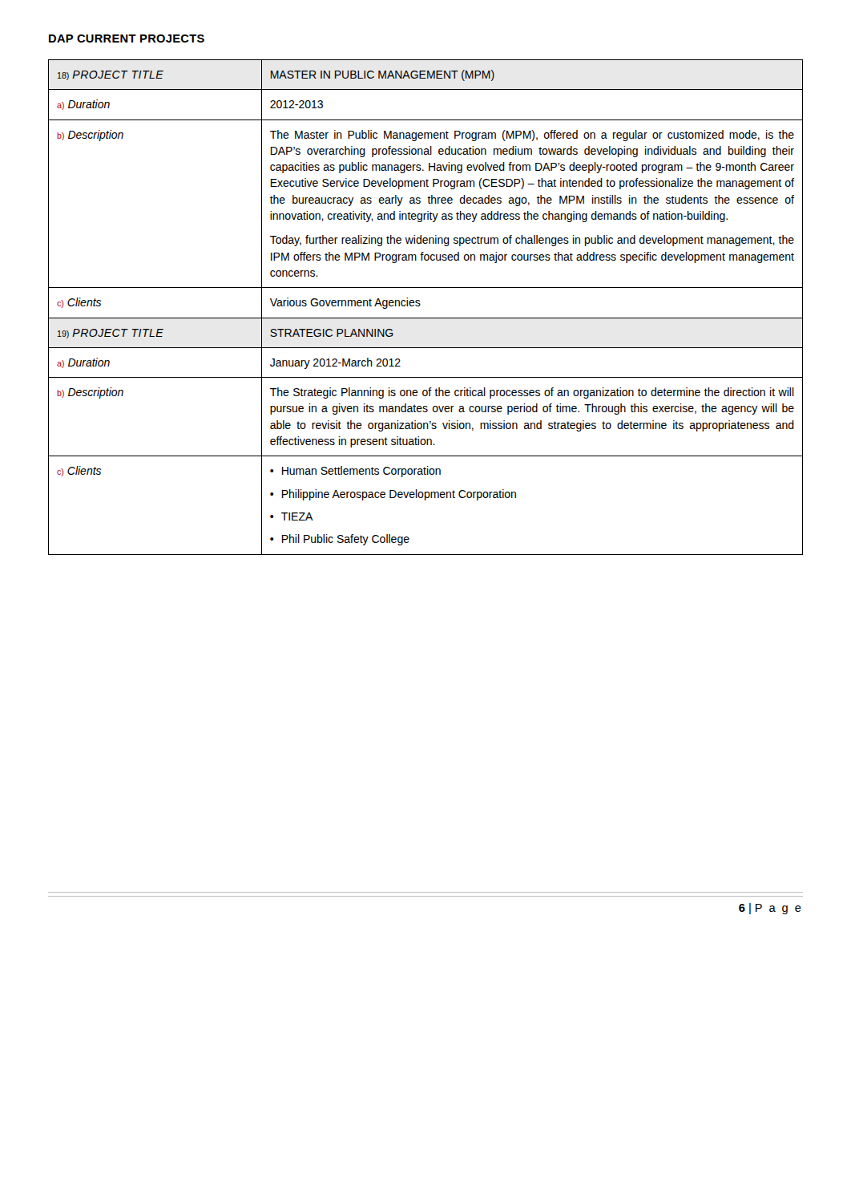DAP CURRENT PROJECTS
| 18) PROJECT TITLE | MASTER IN PUBLIC MANAGEMENT (MPM) |
| a) Duration | 2012-2013 |
| b) Description | The Master in Public Management Program (MPM), offered on a regular or customized mode, is the DAP’s overarching professional education medium towards developing individuals and building their capacities as public managers. Having evolved from DAP’s deeply-rooted program – the 9-month Career Executive Service Development Program (CESDP) – that intended to professionalize the management of the bureaucracy as early as three decades ago, the MPM instills in the students the essence of innovation, creativity, and integrity as they address the changing demands of nation-building. Today, further realizing the widening spectrum of challenges in public and development management, the IPM offers the MPM Program focused on major courses that address specific development management concerns. |
| c) Clients | Various Government Agencies |
| 19) PROJECT TITLE | STRATEGIC PLANNING |
| a) Duration | January 2012-March 2012 |
| b) Description | The Strategic Planning is one of the critical processes of an organization to determine the direction it will pursue in a given its mandates over a course period of time. Through this exercise, the agency will be able to revisit the organization’s vision, mission and strategies to determine its appropriateness and effectiveness in present situation. |
| c) Clients | Human Settlements Corporation Philippine Aerospace Development Corporation TIEZA Phil Public Safety College |
6 | P a g e